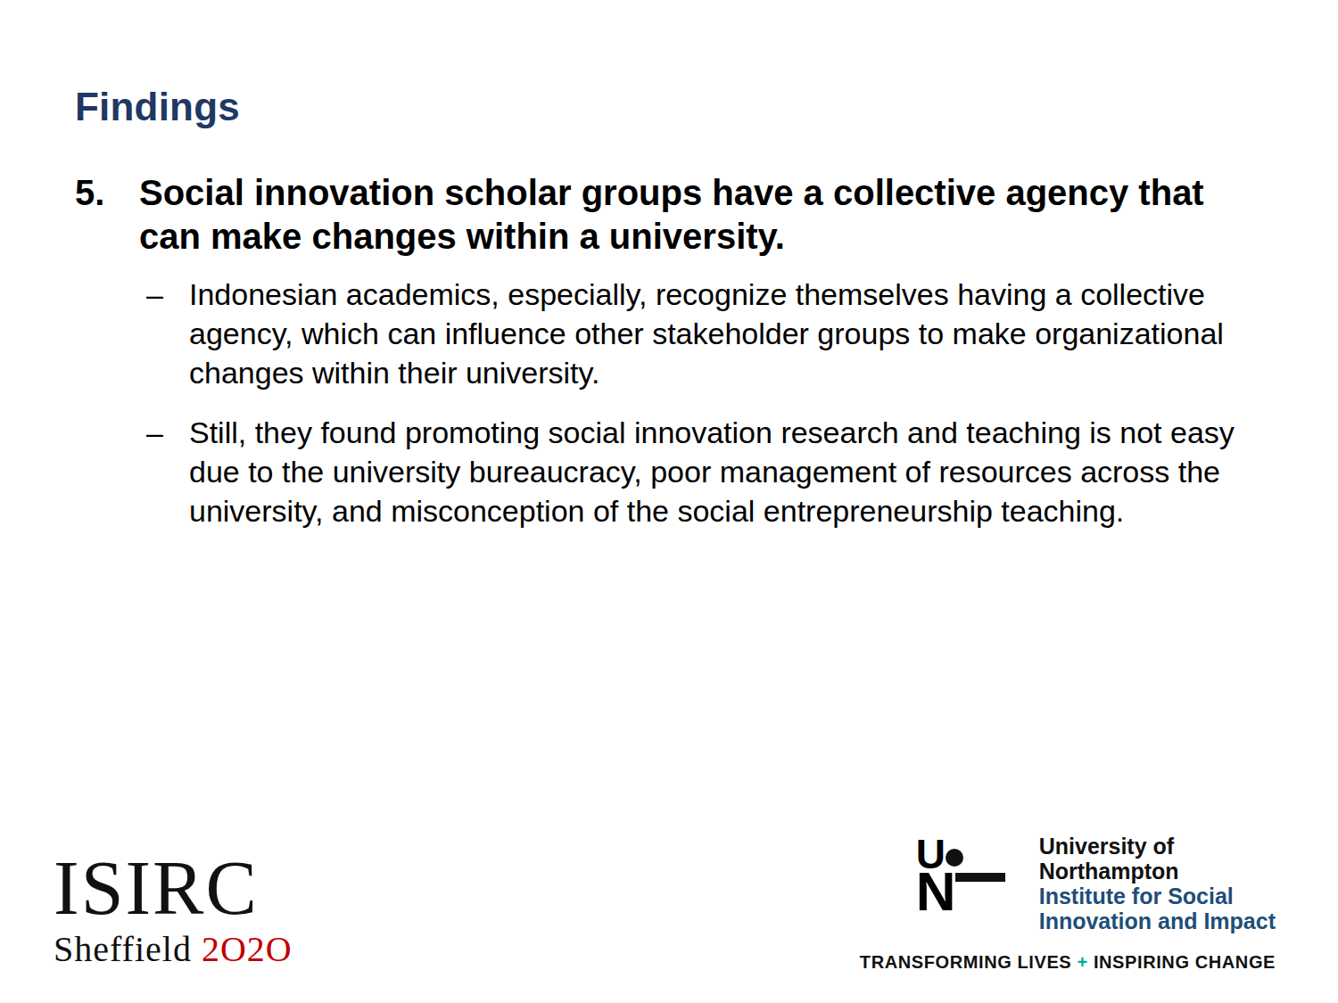Findings
5. Social innovation scholar groups have a collective agency that can make changes within a university.
Indonesian academics, especially, recognize themselves having a collective agency, which can influence other stakeholder groups to make organizational changes within their university.
Still, they found promoting social innovation research and teaching is not easy due to the university bureaucracy, poor management of resources across the university, and misconception of the social entrepreneurship teaching.
ISIRC
Sheffield 2O2O
U
N
University of
Northampton
Institute for Social
Innovation and Impact
TRANSFORMING LIVES + INSPIRING CHANGE